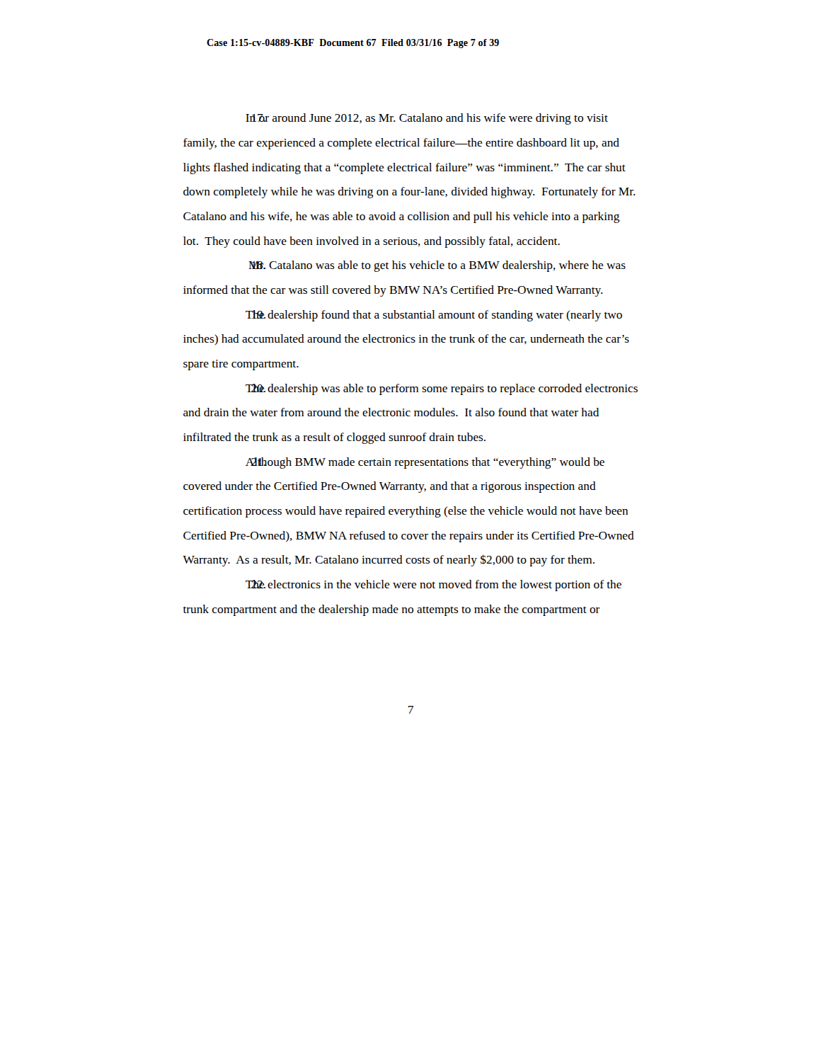Case 1:15-cv-04889-KBF Document 67 Filed 03/31/16 Page 7 of 39
17. In or around June 2012, as Mr. Catalano and his wife were driving to visit family, the car experienced a complete electrical failure—the entire dashboard lit up, and lights flashed indicating that a “complete electrical failure” was “imminent.” The car shut down completely while he was driving on a four-lane, divided highway. Fortunately for Mr. Catalano and his wife, he was able to avoid a collision and pull his vehicle into a parking lot. They could have been involved in a serious, and possibly fatal, accident.
18. Mr. Catalano was able to get his vehicle to a BMW dealership, where he was informed that the car was still covered by BMW NA’s Certified Pre-Owned Warranty.
19. The dealership found that a substantial amount of standing water (nearly two inches) had accumulated around the electronics in the trunk of the car, underneath the car’s spare tire compartment.
20. The dealership was able to perform some repairs to replace corroded electronics and drain the water from around the electronic modules. It also found that water had infiltrated the trunk as a result of clogged sunroof drain tubes.
21. Although BMW made certain representations that “everything” would be covered under the Certified Pre-Owned Warranty, and that a rigorous inspection and certification process would have repaired everything (else the vehicle would not have been Certified Pre-Owned), BMW NA refused to cover the repairs under its Certified Pre-Owned Warranty. As a result, Mr. Catalano incurred costs of nearly $2,000 to pay for them.
22. The electronics in the vehicle were not moved from the lowest portion of the trunk compartment and the dealership made no attempts to make the compartment or
7